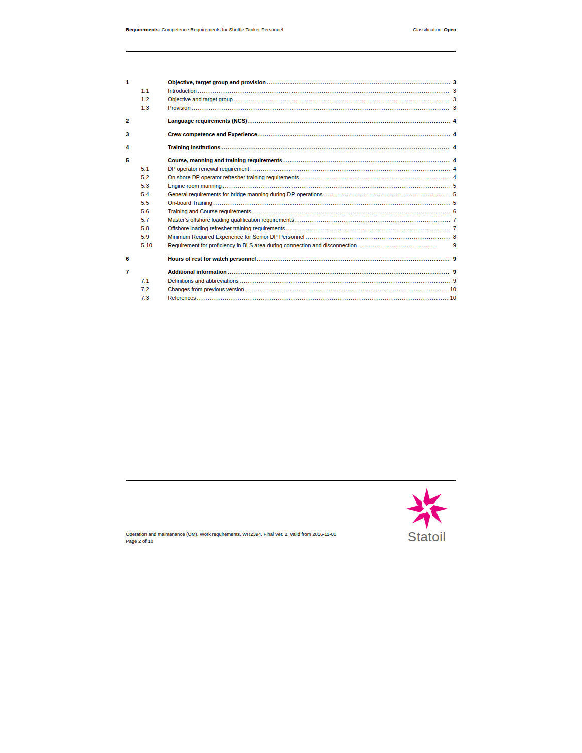Requirements: Competence Requirements for Shuttle Tanker Personnel
Classification: Open
1 Objective, target group and provision .................................................................................................................. 3
1.1 Introduction ................................................................................................................................. 3
1.2 Objective and target group ................................................................................................................. 3
1.3 Provision ..................................................................................................................................... 3
2 Language requirements (NCS) ......................................................................................................... 4
3 Crew competence and Experience .................................................................................................. 4
4 Training institutions ..................................................................................................................... 4
5 Course, manning and training requirements ................................................................................. 4
5.1 DP operator renewal requirement ..................................................................................................... 4
5.2 On shore DP operator refresher training requirements ......................................................................... 4
5.3 Engine room manning ..................................................................................................................... 5
5.4 General requirements for bridge manning during DP-operations ........................................................... 5
5.5 On-board Training ............................................................................................................................. 5
5.6 Training and Course requirements .................................................................................................... 6
5.7 Master’s offshore loading qualification requirements ............................................................................. 7
5.8 Offshore loading refresher training requirements ..................................................................................... 7
5.9 Minimum Required Experience for Senior DP Personnel ....................................................................... 8
5.10 Requirement for proficiency in BLS area during connection and disconnection ..................................... 9
6 Hours of rest for watch personnel ................................................................................................... 9
7 Additional information ................................................................................................................. 9
7.1 Definitions and abbreviations ............................................................................................................. 9
7.2 Changes from previous version ......................................................................................................... 10
7.3 References ................................................................................................................................. 10
Operation and maintenance (OM), Work requirements, WR2394, Final Ver. 2, valid from 2016-11-01
Page 2 of 10
Statoil